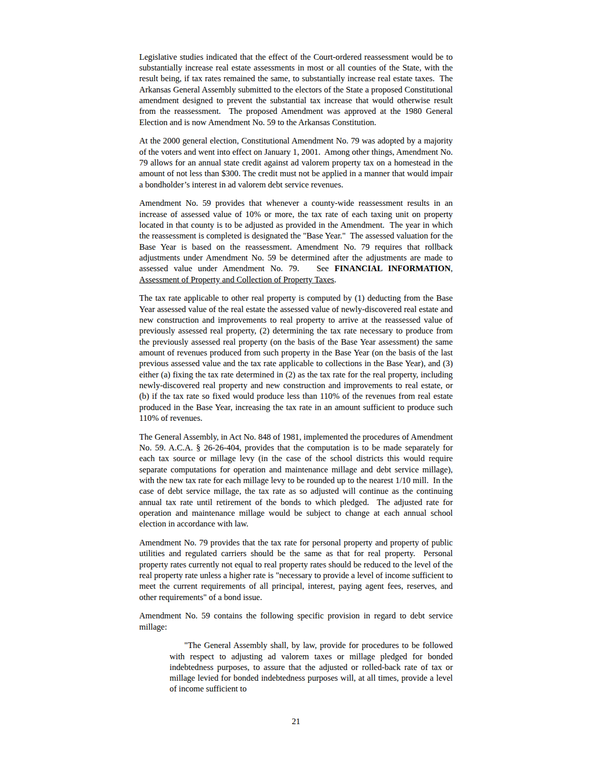Legislative studies indicated that the effect of the Court-ordered reassessment would be to substantially increase real estate assessments in most or all counties of the State, with the result being, if tax rates remained the same, to substantially increase real estate taxes. The Arkansas General Assembly submitted to the electors of the State a proposed Constitutional amendment designed to prevent the substantial tax increase that would otherwise result from the reassessment. The proposed Amendment was approved at the 1980 General Election and is now Amendment No. 59 to the Arkansas Constitution.
At the 2000 general election, Constitutional Amendment No. 79 was adopted by a majority of the voters and went into effect on January 1, 2001. Among other things, Amendment No. 79 allows for an annual state credit against ad valorem property tax on a homestead in the amount of not less than $300. The credit must not be applied in a manner that would impair a bondholder’s interest in ad valorem debt service revenues.
Amendment No. 59 provides that whenever a county-wide reassessment results in an increase of assessed value of 10% or more, the tax rate of each taxing unit on property located in that county is to be adjusted as provided in the Amendment. The year in which the reassessment is completed is designated the "Base Year." The assessed valuation for the Base Year is based on the reassessment. Amendment No. 79 requires that rollback adjustments under Amendment No. 59 be determined after the adjustments are made to assessed value under Amendment No. 79. See FINANCIAL INFORMATION, Assessment of Property and Collection of Property Taxes.
The tax rate applicable to other real property is computed by (1) deducting from the Base Year assessed value of the real estate the assessed value of newly-discovered real estate and new construction and improvements to real property to arrive at the reassessed value of previously assessed real property, (2) determining the tax rate necessary to produce from the previously assessed real property (on the basis of the Base Year assessment) the same amount of revenues produced from such property in the Base Year (on the basis of the last previous assessed value and the tax rate applicable to collections in the Base Year), and (3) either (a) fixing the tax rate determined in (2) as the tax rate for the real property, including newly-discovered real property and new construction and improvements to real estate, or (b) if the tax rate so fixed would produce less than 110% of the revenues from real estate produced in the Base Year, increasing the tax rate in an amount sufficient to produce such 110% of revenues.
The General Assembly, in Act No. 848 of 1981, implemented the procedures of Amendment No. 59. A.C.A. § 26-26-404, provides that the computation is to be made separately for each tax source or millage levy (in the case of the school districts this would require separate computations for operation and maintenance millage and debt service millage), with the new tax rate for each millage levy to be rounded up to the nearest 1/10 mill. In the case of debt service millage, the tax rate as so adjusted will continue as the continuing annual tax rate until retirement of the bonds to which pledged. The adjusted rate for operation and maintenance millage would be subject to change at each annual school election in accordance with law.
Amendment No. 79 provides that the tax rate for personal property and property of public utilities and regulated carriers should be the same as that for real property. Personal property rates currently not equal to real property rates should be reduced to the level of the real property rate unless a higher rate is "necessary to provide a level of income sufficient to meet the current requirements of all principal, interest, paying agent fees, reserves, and other requirements" of a bond issue.
Amendment No. 59 contains the following specific provision in regard to debt service millage:
"The General Assembly shall, by law, provide for procedures to be followed with respect to adjusting ad valorem taxes or millage pledged for bonded indebtedness purposes, to assure that the adjusted or rolled-back rate of tax or millage levied for bonded indebtedness purposes will, at all times, provide a level of income sufficient to
21